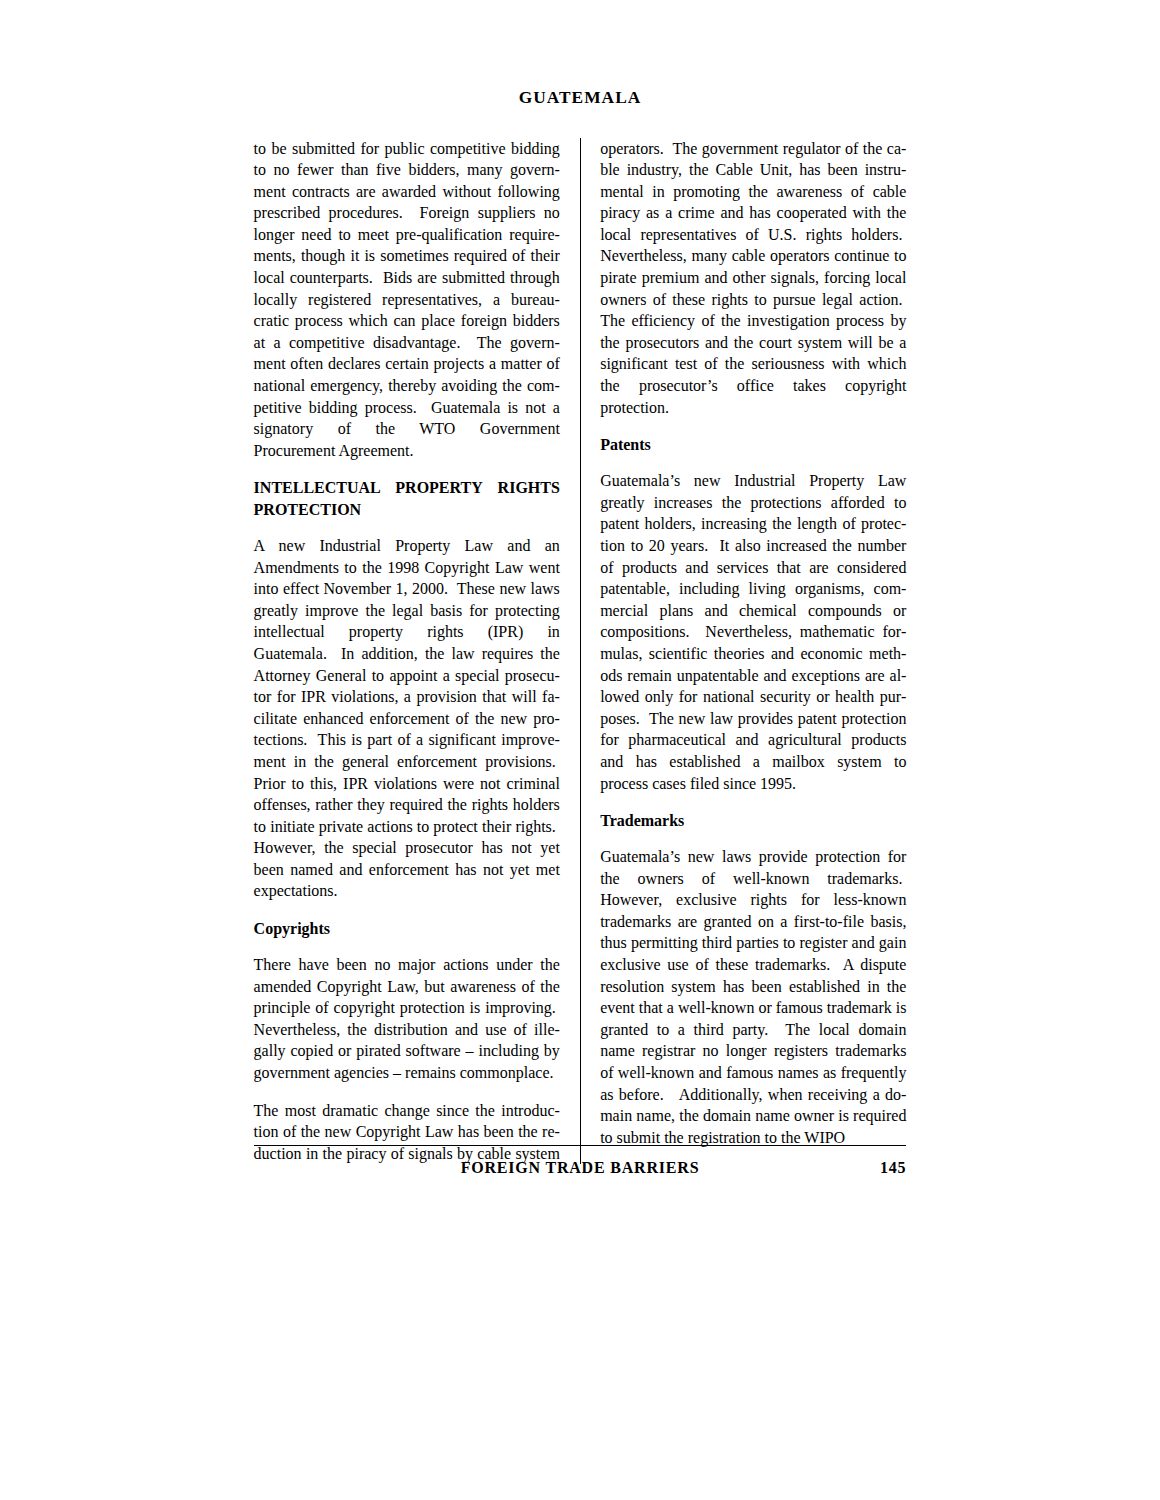GUATEMALA
to be submitted for public competitive bidding to no fewer than five bidders, many government contracts are awarded without following prescribed procedures. Foreign suppliers no longer need to meet pre-qualification requirements, though it is sometimes required of their local counterparts. Bids are submitted through locally registered representatives, a bureaucratic process which can place foreign bidders at a competitive disadvantage. The government often declares certain projects a matter of national emergency, thereby avoiding the competitive bidding process. Guatemala is not a signatory of the WTO Government Procurement Agreement.
INTELLECTUAL PROPERTY RIGHTS PROTECTION
A new Industrial Property Law and an Amendments to the 1998 Copyright Law went into effect November 1, 2000. These new laws greatly improve the legal basis for protecting intellectual property rights (IPR) in Guatemala. In addition, the law requires the Attorney General to appoint a special prosecutor for IPR violations, a provision that will facilitate enhanced enforcement of the new protections. This is part of a significant improvement in the general enforcement provisions. Prior to this, IPR violations were not criminal offenses, rather they required the rights holders to initiate private actions to protect their rights. However, the special prosecutor has not yet been named and enforcement has not yet met expectations.
Copyrights
There have been no major actions under the amended Copyright Law, but awareness of the principle of copyright protection is improving. Nevertheless, the distribution and use of illegally copied or pirated software – including by government agencies – remains commonplace.
The most dramatic change since the introduction of the new Copyright Law has been the reduction in the piracy of signals by cable system operators. The government regulator of the cable industry, the Cable Unit, has been instrumental in promoting the awareness of cable piracy as a crime and has cooperated with the local representatives of U.S. rights holders. Nevertheless, many cable operators continue to pirate premium and other signals, forcing local owners of these rights to pursue legal action. The efficiency of the investigation process by the prosecutors and the court system will be a significant test of the seriousness with which the prosecutor’s office takes copyright protection.
Patents
Guatemala’s new Industrial Property Law greatly increases the protections afforded to patent holders, increasing the length of protection to 20 years. It also increased the number of products and services that are considered patentable, including living organisms, commercial plans and chemical compounds or compositions. Nevertheless, mathematic formulas, scientific theories and economic methods remain unpatentable and exceptions are allowed only for national security or health purposes. The new law provides patent protection for pharmaceutical and agricultural products and has established a mailbox system to process cases filed since 1995.
Trademarks
Guatemala’s new laws provide protection for the owners of well-known trademarks. However, exclusive rights for less-known trademarks are granted on a first-to-file basis, thus permitting third parties to register and gain exclusive use of these trademarks. A dispute resolution system has been established in the event that a well-known or famous trademark is granted to a third party. The local domain name registrar no longer registers trademarks of well-known and famous names as frequently as before. Additionally, when receiving a domain name, the domain name owner is required to submit the registration to the WIPO
FOREIGN TRADE BARRIERS 145